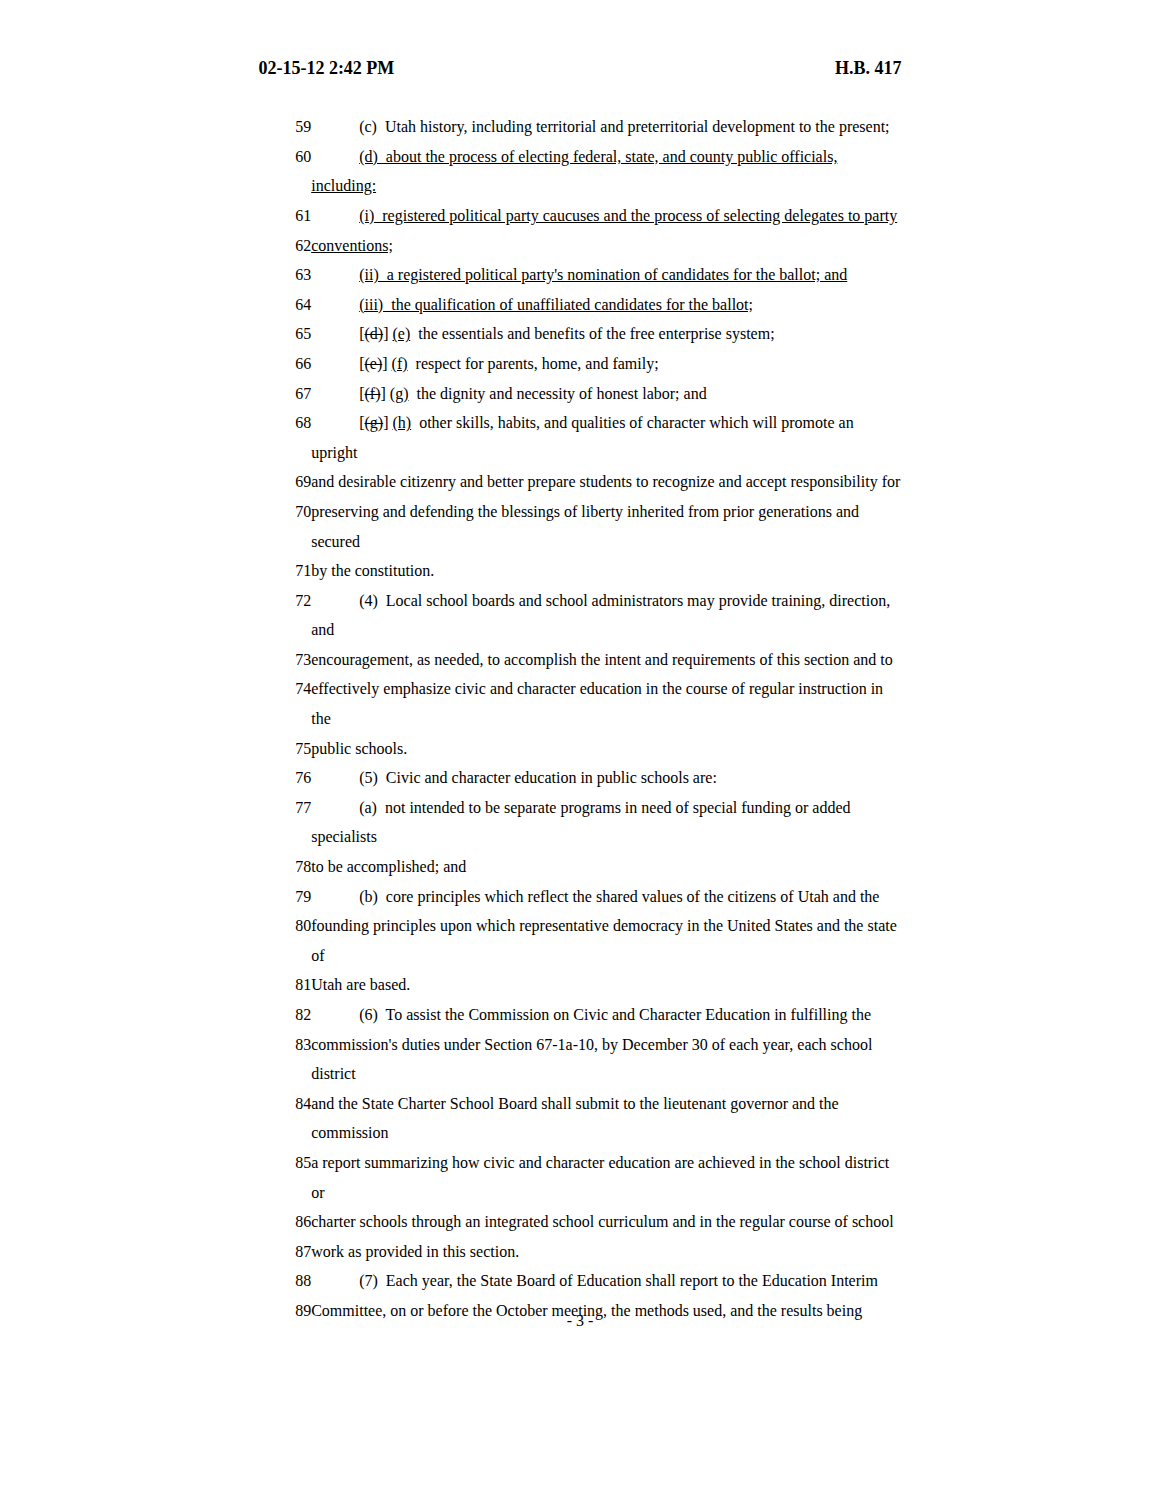02-15-12 2:42 PM H.B. 417
| 59 | (c) Utah history, including territorial and preterritorial development to the present; |
| 60 | (d) about the process of electing federal, state, and county public officials, including: |
| 61 | (i) registered political party caucuses and the process of selecting delegates to party |
| 62 | conventions; |
| 63 | (ii) a registered political party's nomination of candidates for the ballot; and |
| 64 | (iii) the qualification of unaffiliated candidates for the ballot; |
| 65 | [ (d) ] (e) the essentials and benefits of the free enterprise system; |
| 66 | [ (e) ] (f) respect for parents, home, and family; |
| 67 | [ (f) ] (g) the dignity and necessity of honest labor; and |
| 68 | [ (g) ] (h) other skills, habits, and qualities of character which will promote an upright |
| 69 | and desirable citizenry and better prepare students to recognize and accept responsibility for |
| 70 | preserving and defending the blessings of liberty inherited from prior generations and secured |
| 71 | by the constitution. |
| 72 | (4) Local school boards and school administrators may provide training, direction, and |
| 73 | encouragement, as needed, to accomplish the intent and requirements of this section and to |
| 74 | effectively emphasize civic and character education in the course of regular instruction in the |
| 75 | public schools. |
| 76 | (5) Civic and character education in public schools are: |
| 77 | (a) not intended to be separate programs in need of special funding or added specialists |
| 78 | to be accomplished; and |
| 79 | (b) core principles which reflect the shared values of the citizens of Utah and the |
| 80 | founding principles upon which representative democracy in the United States and the state of |
| 81 | Utah are based. |
| 82 | (6) To assist the Commission on Civic and Character Education in fulfilling the |
| 83 | commission's duties under Section 67-1a-10, by December 30 of each year, each school district |
| 84 | and the State Charter School Board shall submit to the lieutenant governor and the commission |
| 85 | a report summarizing how civic and character education are achieved in the school district or |
| 86 | charter schools through an integrated school curriculum and in the regular course of school |
| 87 | work as provided in this section. |
| 88 | (7) Each year, the State Board of Education shall report to the Education Interim |
| 89 | Committee, on or before the October meeting, the methods used, and the results being |
- 3 -